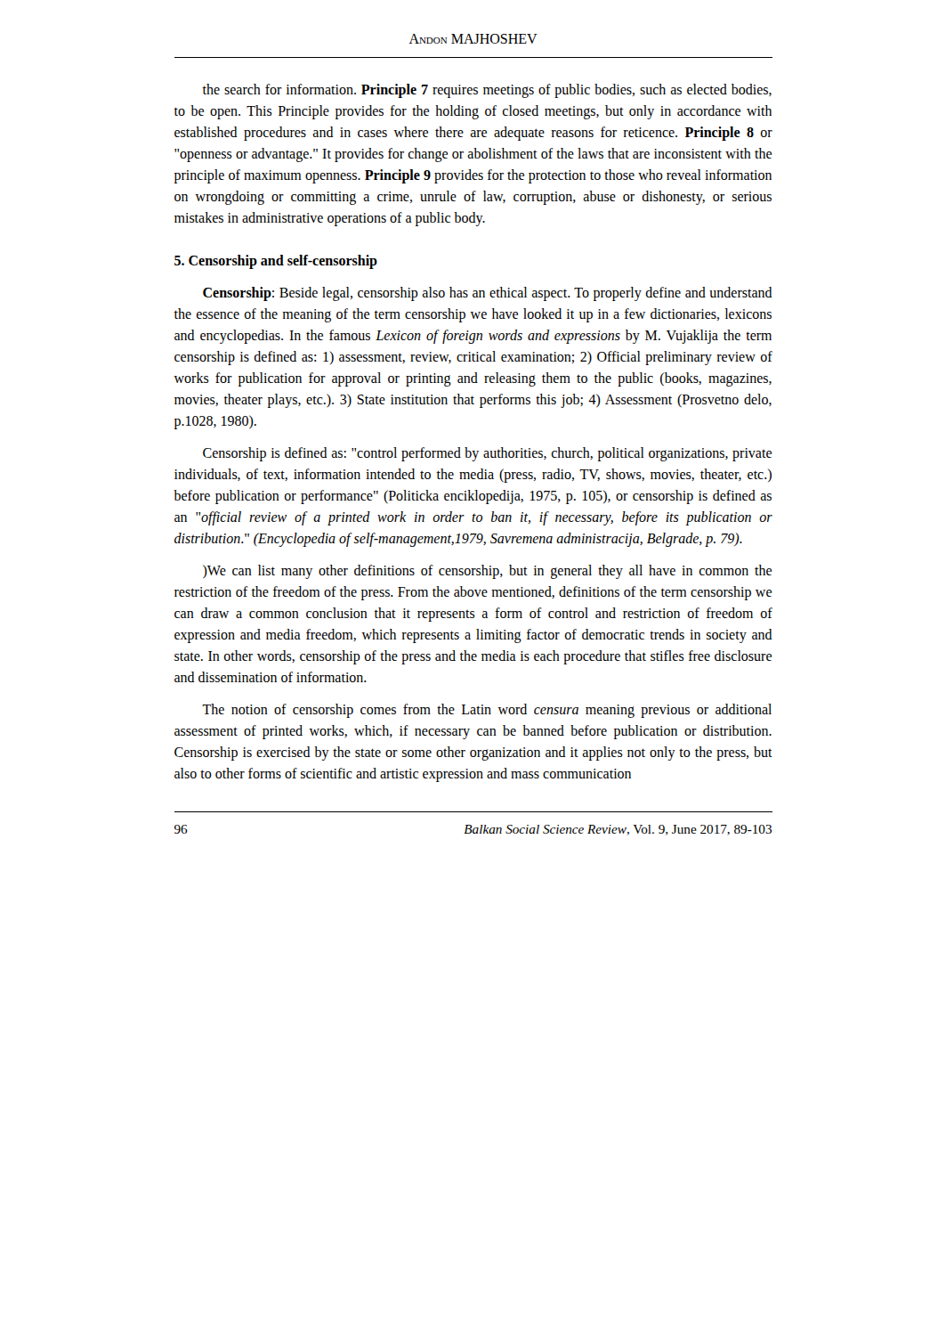Andon MAJHOSHEV
the search for information. Principle 7 requires meetings of public bodies, such as elected bodies, to be open. This Principle provides for the holding of closed meetings, but only in accordance with established procedures and in cases where there are adequate reasons for reticence. Principle 8 or "openness or advantage." It provides for change or abolishment of the laws that are inconsistent with the principle of maximum openness. Principle 9 provides for the protection to those who reveal information on wrongdoing or committing a crime, unrule of law, corruption, abuse or dishonesty, or serious mistakes in administrative operations of a public body.
5. Censorship and self-censorship
Censorship: Beside legal, censorship also has an ethical aspect. To properly define and understand the essence of the meaning of the term censorship we have looked it up in a few dictionaries, lexicons and encyclopedias. In the famous Lexicon of foreign words and expressions by M. Vujaklija the term censorship is defined as: 1) assessment, review, critical examination; 2) Official preliminary review of works for publication for approval or printing and releasing them to the public (books, magazines, movies, theater plays, etc.). 3) State institution that performs this job; 4) Assessment (Prosvetno delo, p.1028, 1980).
Censorship is defined as: "control performed by authorities, church, political organizations, private individuals, of text, information intended to the media (press, radio, TV, shows, movies, theater, etc.) before publication or performance" (Politicka enciklopedija, 1975, p. 105), or censorship is defined as an "official review of a printed work in order to ban it, if necessary, before its publication or distribution." (Encyclopedia of self-management,1979, Savremena administracija, Belgrade, p. 79).
)We can list many other definitions of censorship, but in general they all have in common the restriction of the freedom of the press. From the above mentioned, definitions of the term censorship we can draw a common conclusion that it represents a form of control and restriction of freedom of expression and media freedom, which represents a limiting factor of democratic trends in society and state. In other words, censorship of the press and the media is each procedure that stifles free disclosure and dissemination of information.
The notion of censorship comes from the Latin word censura meaning previous or additional assessment of printed works, which, if necessary can be banned before publication or distribution. Censorship is exercised by the state or some other organization and it applies not only to the press, but also to other forms of scientific and artistic expression and mass communication
96 Balkan Social Science Review, Vol. 9, June 2017, 89-103